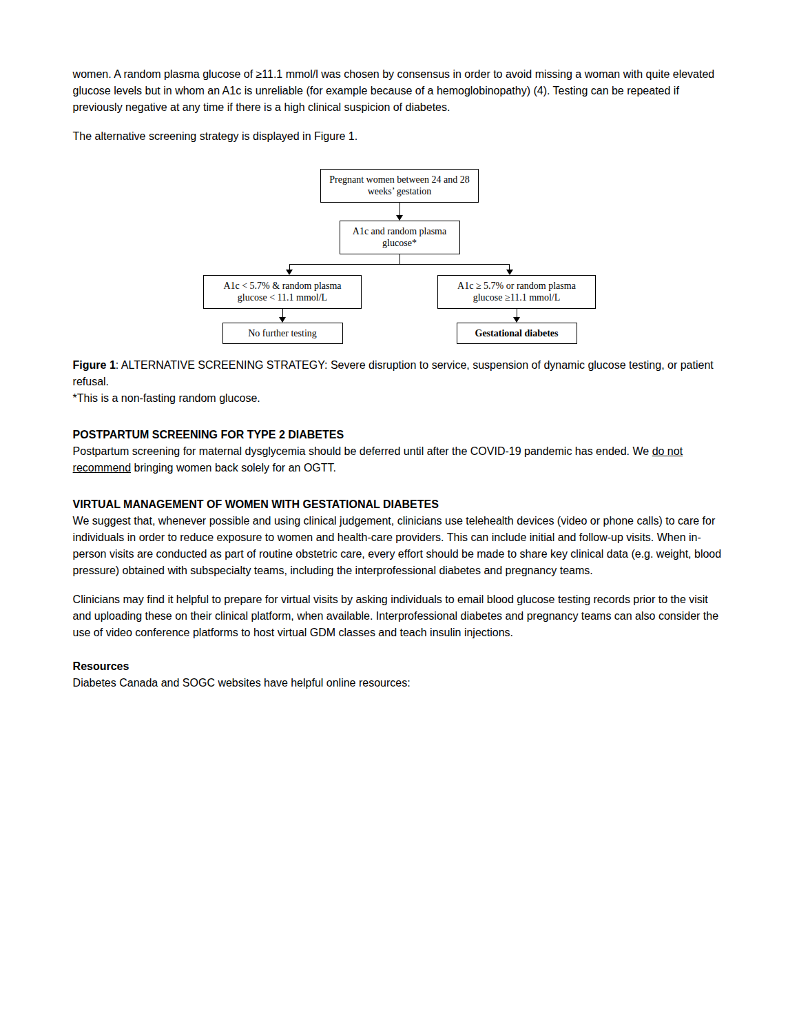women. A random plasma glucose of ≥11.1 mmol/l was chosen by consensus in order to avoid missing a woman with quite elevated glucose levels but in whom an A1c is unreliable (for example because of a hemoglobinopathy) (4). Testing can be repeated if previously negative at any time if there is a high clinical suspicion of diabetes.
The alternative screening strategy is displayed in Figure 1.
Pregnant women between 24 and 28 weeks’ gestation
A1c and random plasma glucose*
A1c < 5.7% & random plasma glucose < 11.1 mmol/L
No further testing
A1c ≥ 5.7% or random plasma glucose ≥11.1 mmol/L
Gestational diabetes
Figure 1: ALTERNATIVE SCREENING STRATEGY: Severe disruption to service, suspension of dynamic glucose testing, or patient refusal.
*This is a non-fasting random glucose.
Postpartum screening for type 2 diabetes
Postpartum screening for maternal dysglycemia should be deferred until after the COVID-19 pandemic has ended. We do not recommend bringing women back solely for an OGTT.
Virtual management of women with gestational diabetes
We suggest that, whenever possible and using clinical judgement, clinicians use telehealth devices (video or phone calls) to care for individuals in order to reduce exposure to women and health-care providers. This can include initial and follow-up visits. When in-person visits are conducted as part of routine obstetric care, every effort should be made to share key clinical data (e.g. weight, blood pressure) obtained with subspecialty teams, including the interprofessional diabetes and pregnancy teams.
Clinicians may find it helpful to prepare for virtual visits by asking individuals to email blood glucose testing records prior to the visit and uploading these on their clinical platform, when available. Interprofessional diabetes and pregnancy teams can also consider the use of video conference platforms to host virtual GDM classes and teach insulin injections.
Resources
Diabetes Canada and SOGC websites have helpful online resources: